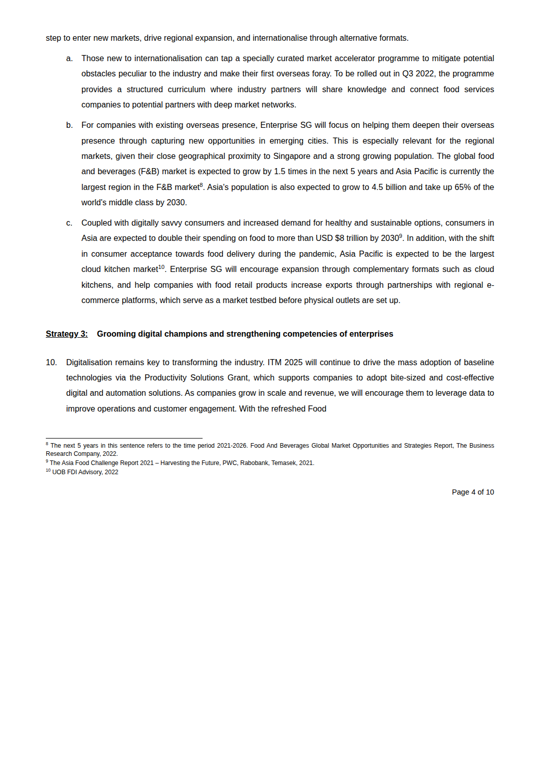step to enter new markets, drive regional expansion, and internationalise through alternative formats.
a. Those new to internationalisation can tap a specially curated market accelerator programme to mitigate potential obstacles peculiar to the industry and make their first overseas foray. To be rolled out in Q3 2022, the programme provides a structured curriculum where industry partners will share knowledge and connect food services companies to potential partners with deep market networks.
b. For companies with existing overseas presence, Enterprise SG will focus on helping them deepen their overseas presence through capturing new opportunities in emerging cities. This is especially relevant for the regional markets, given their close geographical proximity to Singapore and a strong growing population. The global food and beverages (F&B) market is expected to grow by 1.5 times in the next 5 years and Asia Pacific is currently the largest region in the F&B market8. Asia's population is also expected to grow to 4.5 billion and take up 65% of the world's middle class by 2030.
c. Coupled with digitally savvy consumers and increased demand for healthy and sustainable options, consumers in Asia are expected to double their spending on food to more than USD $8 trillion by 20309. In addition, with the shift in consumer acceptance towards food delivery during the pandemic, Asia Pacific is expected to be the largest cloud kitchen market10. Enterprise SG will encourage expansion through complementary formats such as cloud kitchens, and help companies with food retail products increase exports through partnerships with regional e-commerce platforms, which serve as a market testbed before physical outlets are set up.
Strategy 3: Grooming digital champions and strengthening competencies of enterprises
10. Digitalisation remains key to transforming the industry. ITM 2025 will continue to drive the mass adoption of baseline technologies via the Productivity Solutions Grant, which supports companies to adopt bite-sized and cost-effective digital and automation solutions. As companies grow in scale and revenue, we will encourage them to leverage data to improve operations and customer engagement. With the refreshed Food
8 The next 5 years in this sentence refers to the time period 2021-2026. Food And Beverages Global Market Opportunities and Strategies Report, The Business Research Company, 2022.
9 The Asia Food Challenge Report 2021 – Harvesting the Future, PWC, Rabobank, Temasek, 2021.
10 UOB FDI Advisory, 2022
Page 4 of 10